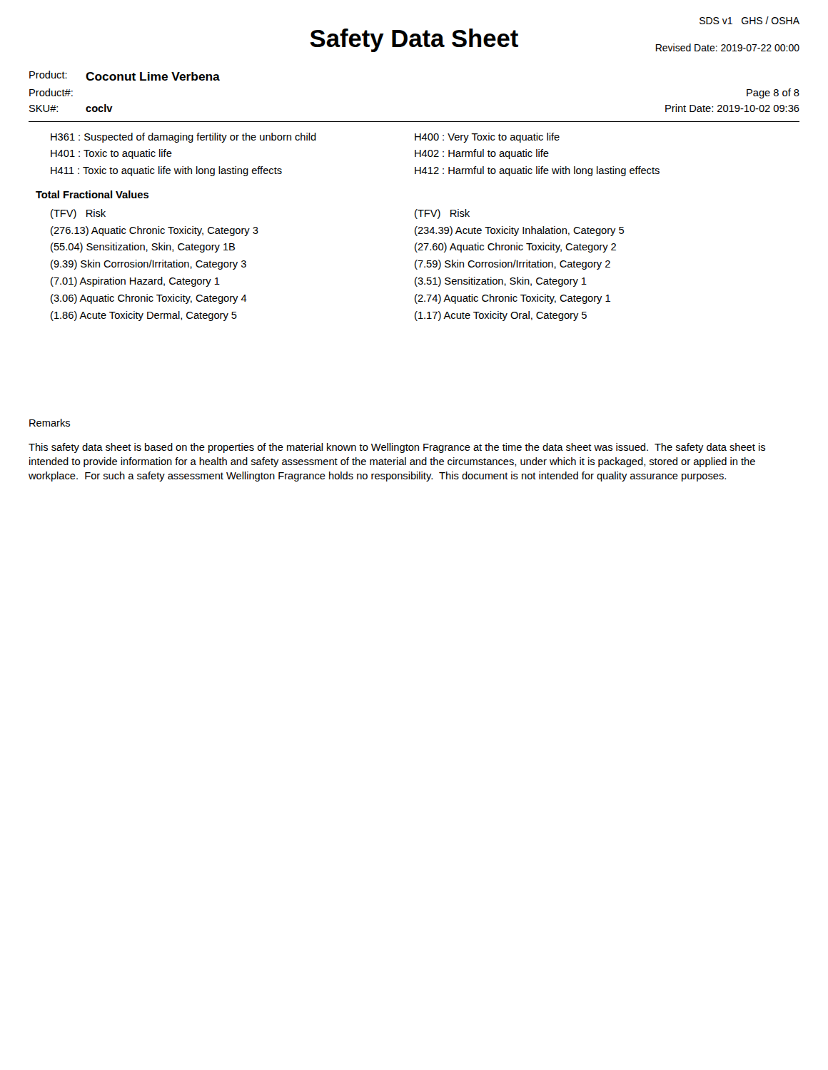SDS v1 GHS / OSHA
Safety Data Sheet
Revised Date: 2019-07-22 00:00
| Product: | Coconut Lime Verbena | |
| Product#: | | Page 8 of 8 |
| SKU#: | coclv | Print Date: 2019-10-02 09:36 |
| H361 : Suspected of damaging fertility or the unborn child | H400 : Very Toxic to aquatic life |
| H401 : Toxic to aquatic life | H402 : Harmful to aquatic life |
| H411 : Toxic to aquatic life with long lasting effects | H412 : Harmful to aquatic life with long lasting effects |
Total Fractional Values
| (TFV) Risk | (TFV) Risk |
| (276.13) Aquatic Chronic Toxicity, Category 3 | (234.39) Acute Toxicity Inhalation, Category 5 |
| (55.04) Sensitization, Skin, Category 1B | (27.60) Aquatic Chronic Toxicity, Category 2 |
| (9.39) Skin Corrosion/Irritation, Category 3 | (7.59) Skin Corrosion/Irritation, Category 2 |
| (7.01) Aspiration Hazard, Category 1 | (3.51) Sensitization, Skin, Category 1 |
| (3.06) Aquatic Chronic Toxicity, Category 4 | (2.74) Aquatic Chronic Toxicity, Category 1 |
| (1.86) Acute Toxicity Dermal, Category 5 | (1.17) Acute Toxicity Oral, Category 5 |
Remarks
This safety data sheet is based on the properties of the material known to Wellington Fragrance at the time the data sheet was issued. The safety data sheet is intended to provide information for a health and safety assessment of the material and the circumstances, under which it is packaged, stored or applied in the workplace. For such a safety assessment Wellington Fragrance holds no responsibility. This document is not intended for quality assurance purposes.